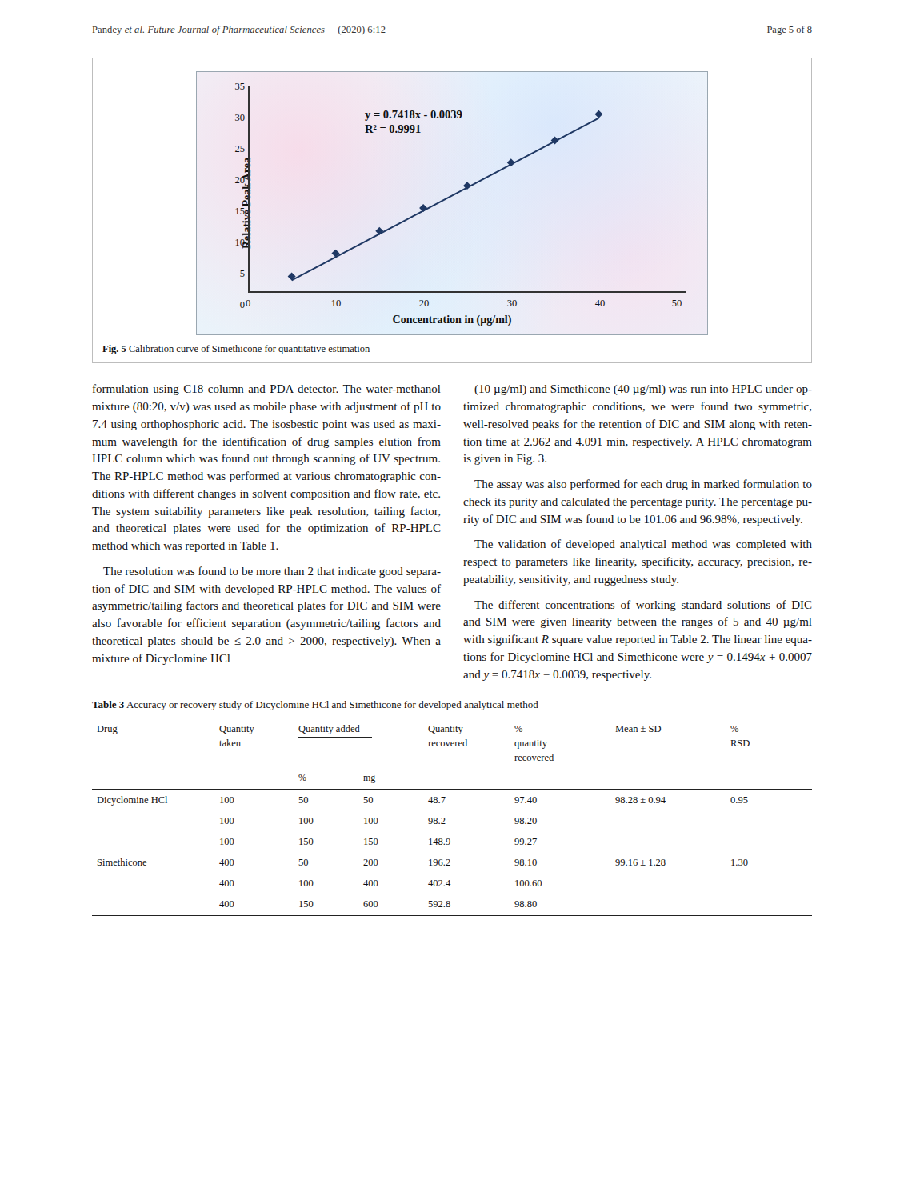Pandey et al. Future Journal of Pharmaceutical Sciences (2020) 6:12
Page 5 of 8
Relative Peak Area
35
30
25
20
15
10
5
0
0
10
20
30
40
50
y = 0.7418x - 0.0039
R² = 0.9991
Concentration in (µg/ml)
Fig. 5 Calibration curve of Simethicone for quantitative estimation
formulation using C18 column and PDA detector. The water-methanol mixture (80:20, v/v) was used as mobile phase with adjustment of pH to 7.4 using orthophosphoric acid. The isosbestic point was used as maximum wavelength for the identification of drug samples elution from HPLC column which was found out through scanning of UV spectrum. The RP-HPLC method was performed at various chromatographic conditions with different changes in solvent composition and flow rate, etc. The system suitability parameters like peak resolution, tailing factor, and theoretical plates were used for the optimization of RP-HPLC method which was reported in Table 1.
The resolution was found to be more than 2 that indicate good separation of DIC and SIM with developed RP-HPLC method. The values of asymmetric/tailing factors and theoretical plates for DIC and SIM were also favorable for efficient separation (asymmetric/tailing factors and theoretical plates should be ≤ 2.0 and > 2000, respectively). When a mixture of Dicyclomine HCl
(10 µg/ml) and Simethicone (40 µg/ml) was run into HPLC under optimized chromatographic conditions, we were found two symmetric, well-resolved peaks for the retention of DIC and SIM along with retention time at 2.962 and 4.091 min, respectively. A HPLC chromatogram is given in Fig. 3.
The assay was also performed for each drug in marked formulation to check its purity and calculated the percentage purity. The percentage purity of DIC and SIM was found to be 101.06 and 96.98%, respectively.
The validation of developed analytical method was completed with respect to parameters like linearity, specificity, accuracy, precision, repeatability, sensitivity, and ruggedness study.
The different concentrations of working standard solutions of DIC and SIM were given linearity between the ranges of 5 and 40 µg/ml with significant R square value reported in Table 2. The linear line equations for Dicyclomine HCl and Simethicone were y = 0.1494x + 0.0007 and y = 0.7418x − 0.0039, respectively.
Table 3 Accuracy or recovery study of Dicyclomine HCl and Simethicone for developed analytical method
| Drug | Quantity taken | Quantity added | Quantity recovered | % quantity recovered | Mean ± SD | % RSD |
| --- | --- | --- | --- | --- | --- | --- |
| | | % | mg | | | | |
| Dicyclomine HCl | 100 | 50 | 50 | 48.7 | 97.40 | 98.28 ± 0.94 | 0.95 |
| | 100 | 100 | 100 | 98.2 | 98.20 | | |
| | 100 | 150 | 150 | 148.9 | 99.27 | | |
| Simethicone | 400 | 50 | 200 | 196.2 | 98.10 | 99.16 ± 1.28 | 1.30 |
| | 400 | 100 | 400 | 402.4 | 100.60 | | |
| | 400 | 150 | 600 | 592.8 | 98.80 | | |